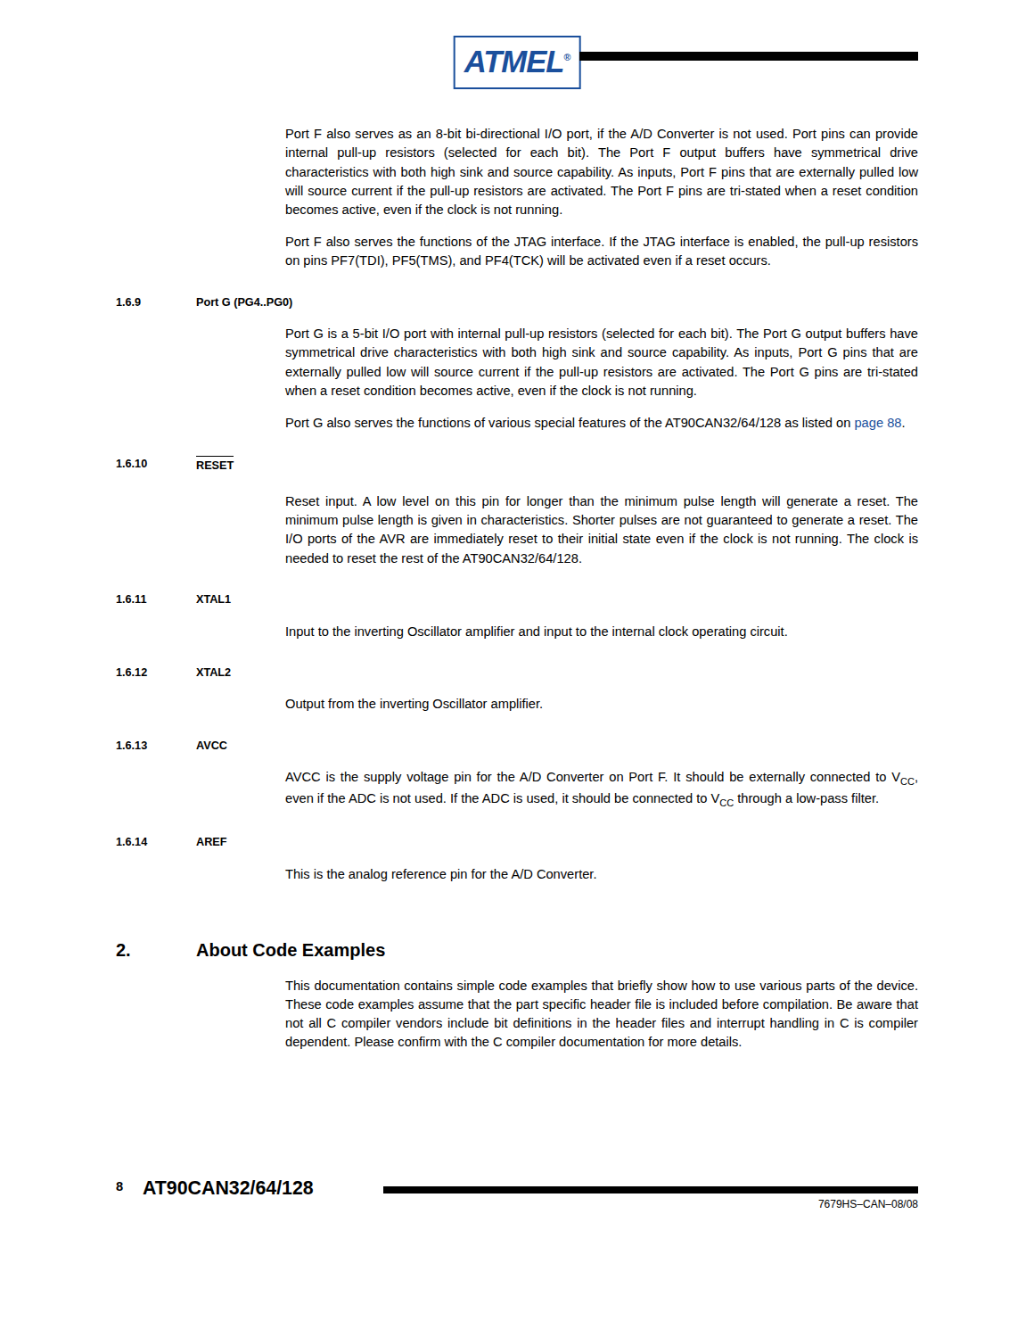ATMEL®
Port F also serves as an 8-bit bi-directional I/O port, if the A/D Converter is not used. Port pins can provide internal pull-up resistors (selected for each bit). The Port F output buffers have symmetrical drive characteristics with both high sink and source capability. As inputs, Port F pins that are externally pulled low will source current if the pull-up resistors are activated. The Port F pins are tri-stated when a reset condition becomes active, even if the clock is not running.
Port F also serves the functions of the JTAG interface. If the JTAG interface is enabled, the pull-up resistors on pins PF7(TDI), PF5(TMS), and PF4(TCK) will be activated even if a reset occurs.
1.6.9 Port G (PG4..PG0)
Port G is a 5-bit I/O port with internal pull-up resistors (selected for each bit). The Port G output buffers have symmetrical drive characteristics with both high sink and source capability. As inputs, Port G pins that are externally pulled low will source current if the pull-up resistors are activated. The Port G pins are tri-stated when a reset condition becomes active, even if the clock is not running.
Port G also serves the functions of various special features of the AT90CAN32/64/128 as listed on page 88.
1.6.10 RESET
Reset input. A low level on this pin for longer than the minimum pulse length will generate a reset. The minimum pulse length is given in characteristics. Shorter pulses are not guaranteed to generate a reset. The I/O ports of the AVR are immediately reset to their initial state even if the clock is not running. The clock is needed to reset the rest of the AT90CAN32/64/128.
1.6.11 XTAL1
Input to the inverting Oscillator amplifier and input to the internal clock operating circuit.
1.6.12 XTAL2
Output from the inverting Oscillator amplifier.
1.6.13 AVCC
AVCC is the supply voltage pin for the A/D Converter on Port F. It should be externally connected to VCC, even if the ADC is not used. If the ADC is used, it should be connected to VCC through a low-pass filter.
1.6.14 AREF
This is the analog reference pin for the A/D Converter.
2.
About Code Examples
This documentation contains simple code examples that briefly show how to use various parts of the device. These code examples assume that the part specific header file is included before compilation. Be aware that not all C compiler vendors include bit definitions in the header files and interrupt handling in C is compiler dependent. Please confirm with the C compiler documentation for more details.
8
AT90CAN32/64/128
7679HS–CAN–08/08